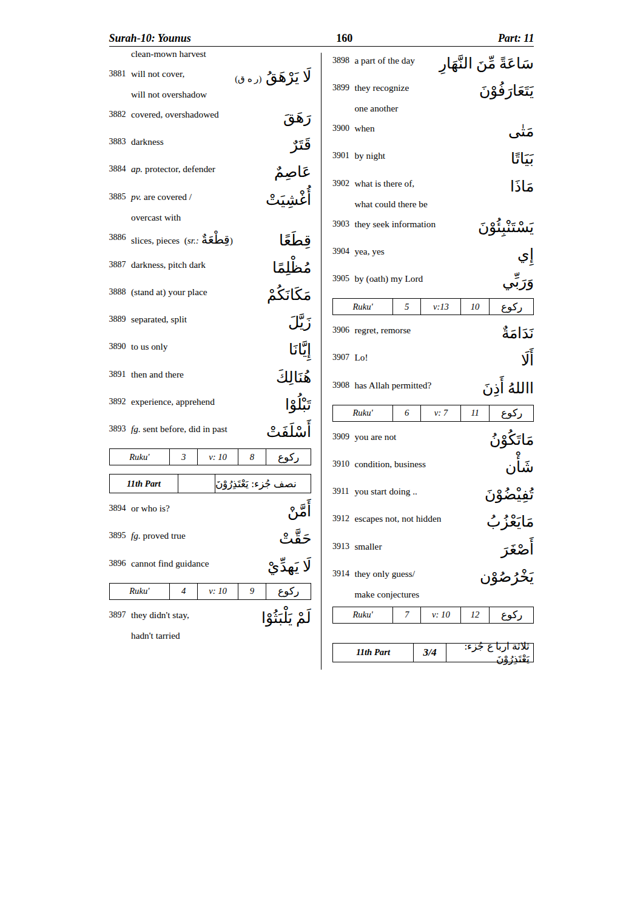Surah-10: Younus 160 Part: 11
clean-mown harvest
3881
will not cover,
لَا يَرْهَقُ (ر ه ق)
will not overshadow
3882
covered, overshadowed
رَهَقَ
3883
darkness
قَتَرٌ
3884
ap. protector, defender
عَاصِمٌ
3885
pv. are covered /
أُغْشِيَتْ
overcast with
3886
slices, pieces (sr.: قِطْعَةٌ)
قِطَعًا
3887
darkness, pitch dark
مُظْلِمًا
3888
(stand at) your place
مَكَانَكُمْ
3889
separated, split
زَيَّلَ
3890
to us only
إِيَّانَا
3891
then and there
هُنَالِكَ
3892
experience, apprehend
تَبْلُوْا
3893
fg. sent before, did in past
أَسْلَفَتْ
Ruku'
3
v: 10
8
ركوع
11th Part
نصف جُزء: يَعْتَذِرُوْنَ
3894
or who is?
أَمَّنْ
3895
fg. proved true
حَقَّتْ
3896
cannot find guidance
لَا يَهدِّيْ
Ruku'
4
v: 10
9
ركوع
3897
they didn't stay,
لَمْ يَلْبَثُوْا
hadn't tarried
3898
a part of the day
سَاعَةً مِّنَ النَّهَارِ
3899
they recognize
يَتَعَارَفُوْنَ
one another
3900
when
مَتٰى
3901
by night
بَيَاتًا
3902
what is there of,
مَاذَا
what could there be
3903
they seek information
يَسْتَنْبِئُوْنَ
3904
yea, yes
إِي
3905
by (oath) my Lord
وَرَبِّي
Ruku'
5
v:13
10
ركوع
3906
regret, remorse
نَدَامَةٌ
3907
Lo!
أَلَا
3908
has Allah permitted?
االلهُ أَذِنَ
Ruku'
6
v: 7
11
ركوع
3909
you are not
مَاتَكُوْنُ
3910
condition, business
شَأْن
3911
you start doing ..
تُفِيْضُوْنَ
3912
escapes not, not hidden
مَايَعْزُبُ
3913
smaller
أَصْغَرَ
3914
they only guess/
يَخْرُصُوْن
make conjectures
Ruku'
7
v: 10
12
ركوع
11th Part
3/4
ثلاثة اربا ع جُزء: يَعْتَذِرُوْنَ